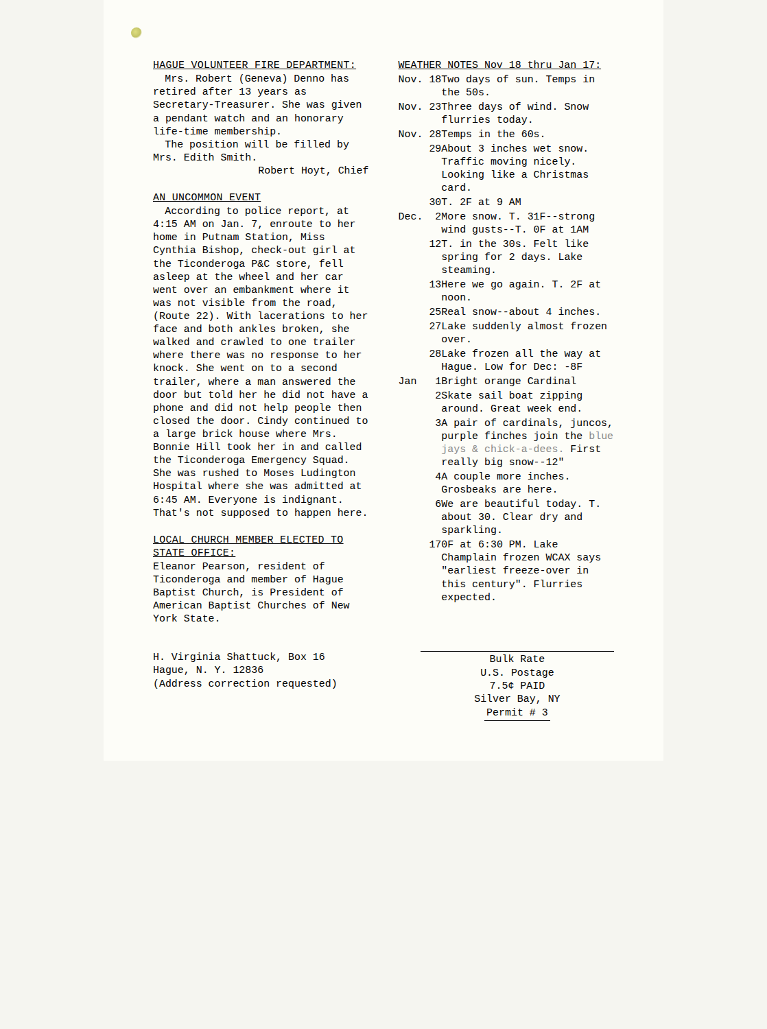HAGUE VOLUNTEER FIRE DEPARTMENT:
Mrs. Robert (Geneva) Denno has retired after 13 years as Secretary-Treasurer. She was given a pendant watch and an honorary life-time membership.
The position will be filled by Mrs. Edith Smith.
Robert Hoyt, Chief
AN UNCOMMON EVENT
According to police report, at 4:15 AM on Jan. 7, enroute to her home in Putnam Station, Miss Cynthia Bishop, check-out girl at the Ticonderoga P&C store, fell asleep at the wheel and her car went over an embankment where it was not visible from the road, (Route 22). With lacerations to her face and both ankles broken, she walked and crawled to one trailer where there was no response to her knock. She went on to a second trailer, where a man answered the door but told her he did not have a phone and did not help people then closed the door. Cindy continued to a large brick house where Mrs. Bonnie Hill took her in and called the Ticonderoga Emergency Squad. She was rushed to Moses Ludington Hospital where she was admitted at 6:45 AM. Everyone is indignant. That's not supposed to happen here.
LOCAL CHURCH MEMBER ELECTED TO STATE OFFICE:
Eleanor Pearson, resident of Ticonderoga and member of Hague Baptist Church, is President of American Baptist Churches of New York State.
WEATHER NOTES Nov 18 thru Jan 17:
| Nov. | 18 | Two days of sun. Temps in the 50s. |
| Nov. | 23 | Three days of wind. Snow flurries today. |
| Nov. | 28 | Temps in the 60s. |
| | 29 | About 3 inches wet snow. Traffic moving nicely. Looking like a Christmas card. |
| | 30 | T. 2F at 9 AM |
| Dec. | 2 | More snow. T. 31F--strong wind gusts--T. 0F at 1AM |
| | 12 | T. in the 30s. Felt like spring for 2 days. Lake steaming. |
| | 13 | Here we go again. T. 2F at noon. |
| | 25 | Real snow--about 4 inches. |
| | 27 | Lake suddenly almost frozen over. |
| | 28 | Lake frozen all the way at Hague. Low for Dec: -8F |
| Jan | 1 | Bright orange Cardinal |
| | 2 | Skate sail boat zipping around. Great week end. |
| | 3 | A pair of cardinals, juncos, purple finches join the blue jays & chick-a-dees. First really big snow--12" |
| | 4 | A couple more inches. Grosbeaks are here. |
| | 6 | We are beautiful today. T. about 30. Clear dry and sparkling. |
| | 17 | 0F at 6:30 PM. Lake Champlain frozen WCAX says "earliest freeze-over in this century". Flurries expected. |
H. Virginia Shattuck, Box 16
Hague, N. Y. 12836
(Address correction requested)
Bulk Rate
U.S. Postage
7.5¢ PAID
Silver Bay, NY
Permit # 3